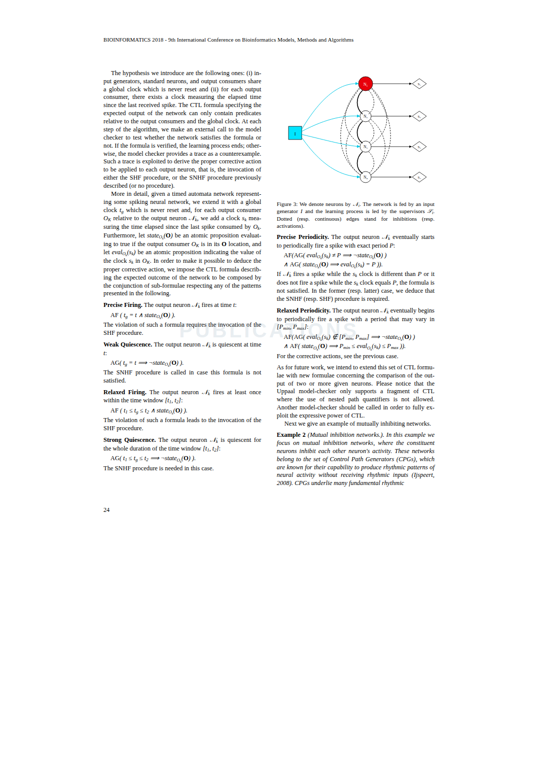BIOINFORMATICS 2018 - 9th International Conference on Bioinformatics Models, Methods and Algorithms
PUBLICATIONS
The hypothesis we introduce are the following ones: (i) input generators, standard neurons, and output consumers share a global clock which is never reset and (ii) for each output consumer, there exists a clock measuring the elapsed time since the last received spike. The CTL formula specifying the expected output of the network can only contain predicates relative to the output consumers and the global clock. At each step of the algorithm, we make an external call to the model checker to test whether the network satisfies the formula or not. If the formula is verified, the learning process ends; otherwise, the model checker provides a trace as a counterexample. Such a trace is exploited to derive the proper corrective action to be applied to each output neuron, that is, the invocation of either the SHF procedure, or the SNHF procedure previously described (or no procedure).
More in detail, given a timed automata network representing some spiking neural network, we extend it with a global clock tg which is never reset and, for each output consumer OK relative to the output neuron 𝒩k, we add a clock sk measuring the time elapsed since the last spike consumed by Ok. Furthermore, let stateOk(O) be an atomic proposition evaluating to true if the output consumer OK is in its O location, and let evalOk(sk) be an atomic proposition indicating the value of the clock sk in OK. In order to make it possible to deduce the proper corrective action, we impose the CTL formula describing the expected outcome of the network to be composed by the conjunction of sub-formulae respecting any of the patterns presented in the following.
Precise Firing. The output neuron 𝒩k fires at time t:
AF ( tg = t ∧ stateOk(O) ).
The violation of such a formula requires the invocation of the SHF procedure.
Weak Quiescence. The output neuron 𝒩k is quiescent at time t:
AG( tg = t ⟹ ¬stateOk(O) ).
The SNHF procedure is called in case this formula is not satisfied.
Relaxed Firing. The output neuron 𝒩k fires at least once within the time window [t1, t2]:
AF ( t1 ≤ tg ≤ t2 ∧ stateOk(O) ).
The violation of such a formula leads to the invocation of the SHF procedure.
Strong Quiescence. The output neuron 𝒩k is quiescent for the whole duration of the time window [t1, t2]:
AG( t1 ≤ tg ≤ t2 ⟹ ¬stateOk(O) ).
The SNHF procedure is needed in this case.
I N₁ N₂ N₃ N₄ S₁ S₂ S₃ S₄
Figure 3: We denote neurons by 𝒩i. The network is fed by an input generator I and the learning process is led by the supervisors 𝒮i. Dotted (resp. continuous) edges stand for inhibitions (resp. activations).
Precise Periodicity. The output neuron 𝒩k eventually starts to periodically fire a spike with exact period P:
AF(AG( evalOk(sk) ≠ P ⟹ ¬stateOk(O) )
∧ AG( stateOk(O) ⟹ evalOk(sk) = P )).
If 𝒩k fires a spike while the sk clock is different than P or it does not fire a spike while the sk clock equals P, the formula is not satisfied. In the former (resp. latter) case, we deduce that the SNHF (resp. SHF) procedure is required.
Relaxed Periodicity. The output neuron 𝒩k eventually begins to periodically fire a spike with a period that may vary in [Pmin, Pmax]:
AF(AG( evalOk(sk) ∉ [Pmin, Pmax] ⟹ ¬stateOk(O) )
∧ AF( stateOk(O) ⟹ Pmin ≤ evalOk(sk) ≤ Pmax )).
For the corrective actions, see the previous case.
As for future work, we intend to extend this set of CTL formulae with new formulae concerning the comparison of the output of two or more given neurons. Please notice that the Uppaal model-checker only supports a fragment of CTL where the use of nested path quantifiers is not allowed. Another model-checker should be called in order to fully exploit the expressive power of CTL.
Next we give an example of mutually inhibiting networks.
Example 2 (Mutual inhibition networks.). In this example we focus on mutual inhibition networks, where the constituent neurons inhibit each other neuron's activity. These networks belong to the set of Control Path Generators (CPGs), which are known for their capability to produce rhythmic patterns of neural activity without receiving rhythmic inputs (Ijspeert, 2008). CPGs underlie many fundamental rhythmic
24